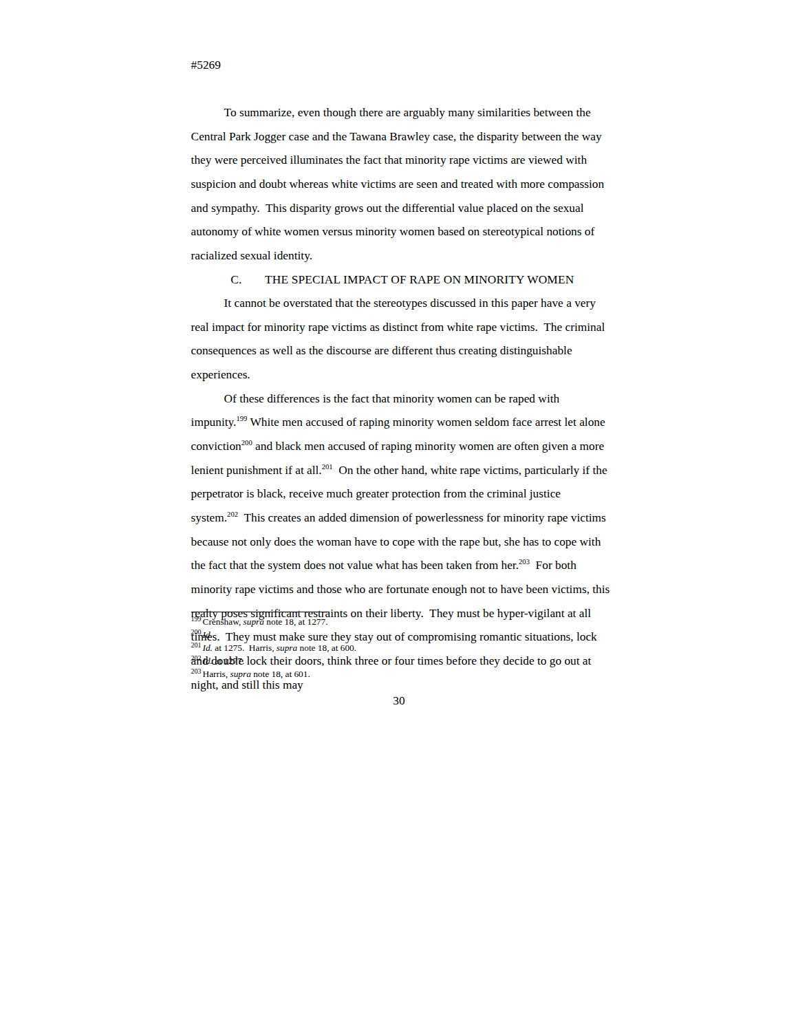#5269
To summarize, even though there are arguably many similarities between the Central Park Jogger case and the Tawana Brawley case, the disparity between the way they were perceived illuminates the fact that minority rape victims are viewed with suspicion and doubt whereas white victims are seen and treated with more compassion and sympathy. This disparity grows out the differential value placed on the sexual autonomy of white women versus minority women based on stereotypical notions of racialized sexual identity.
C. THE SPECIAL IMPACT OF RAPE ON MINORITY WOMEN
It cannot be overstated that the stereotypes discussed in this paper have a very real impact for minority rape victims as distinct from white rape victims. The criminal consequences as well as the discourse are different thus creating distinguishable experiences.
Of these differences is the fact that minority women can be raped with impunity.199 White men accused of raping minority women seldom face arrest let alone conviction200 and black men accused of raping minority women are often given a more lenient punishment if at all.201 On the other hand, white rape victims, particularly if the perpetrator is black, receive much greater protection from the criminal justice system.202 This creates an added dimension of powerlessness for minority rape victims because not only does the woman have to cope with the rape but, she has to cope with the fact that the system does not value what has been taken from her.203 For both minority rape victims and those who are fortunate enough not to have been victims, this realty poses significant restraints on their liberty. They must be hyper-vigilant at all times. They must make sure they stay out of compromising romantic situations, lock and double lock their doors, think three or four times before they decide to go out at night, and still this may
199 Crenshaw, supra note 18, at 1277.
200 Id.
201 Id. at 1275. Harris, supra note 18, at 600.
202 Id. at 1277.
203 Harris, supra note 18, at 601.
30